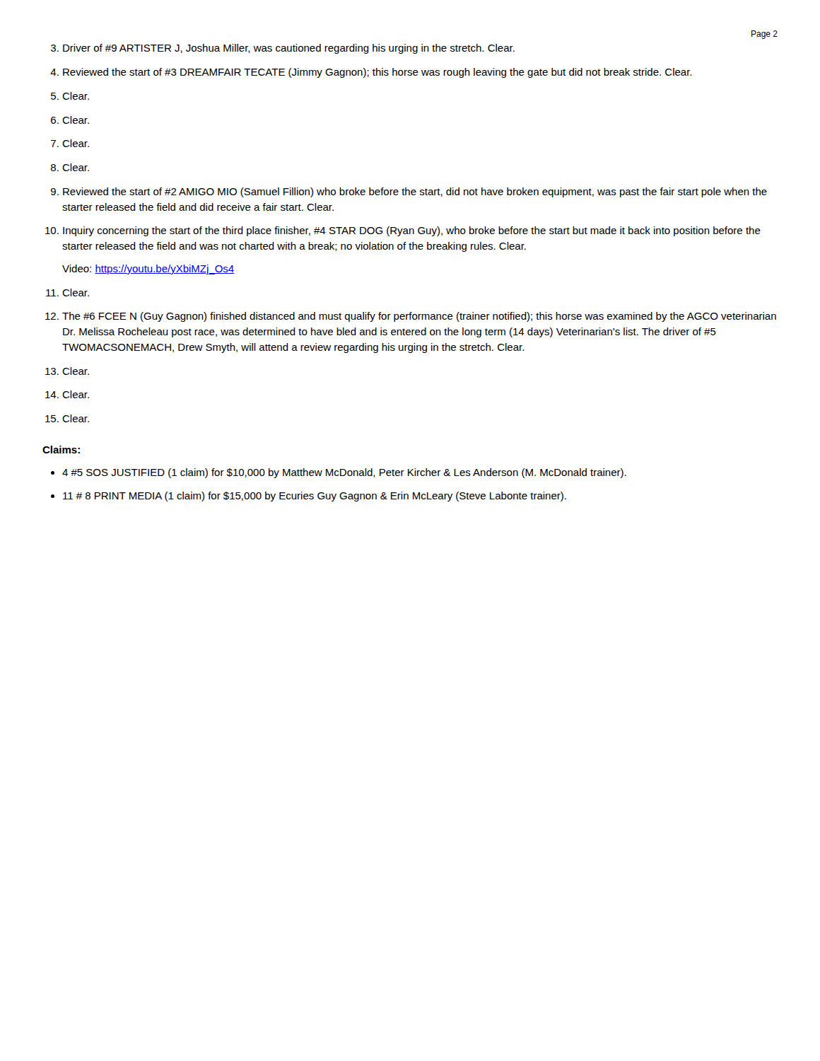Page 2
Driver of #9 ARTISTER J, Joshua Miller, was cautioned regarding his urging in the stretch. Clear.
Reviewed the start of #3 DREAMFAIR TECATE (Jimmy Gagnon); this horse was rough leaving the gate but did not break stride. Clear.
Clear.
Clear.
Clear.
Clear.
Reviewed the start of #2 AMIGO MIO (Samuel Fillion) who broke before the start, did not have broken equipment, was past the fair start pole when the starter released the field and did receive a fair start. Clear.
Inquiry concerning the start of the third place finisher, #4 STAR DOG (Ryan Guy), who broke before the start but made it back into position before the starter released the field and was not charted with a break; no violation of the breaking rules. Clear.
Video: https://youtu.be/yXbiMZj_Os4
Clear.
The #6 FCEE N (Guy Gagnon) finished distanced and must qualify for performance (trainer notified); this horse was examined by the AGCO veterinarian Dr. Melissa Rocheleau post race, was determined to have bled and is entered on the long term (14 days) Veterinarian's list. The driver of #5 TWOMACSONEMACH, Drew Smyth, will attend a review regarding his urging in the stretch. Clear.
Clear.
Clear.
Clear.
Claims:
4 #5 SOS JUSTIFIED (1 claim) for $10,000 by Matthew McDonald, Peter Kircher & Les Anderson (M. McDonald trainer).
11 # 8 PRINT MEDIA (1 claim) for $15,000 by Ecuries Guy Gagnon & Erin McLeary (Steve Labonte trainer).